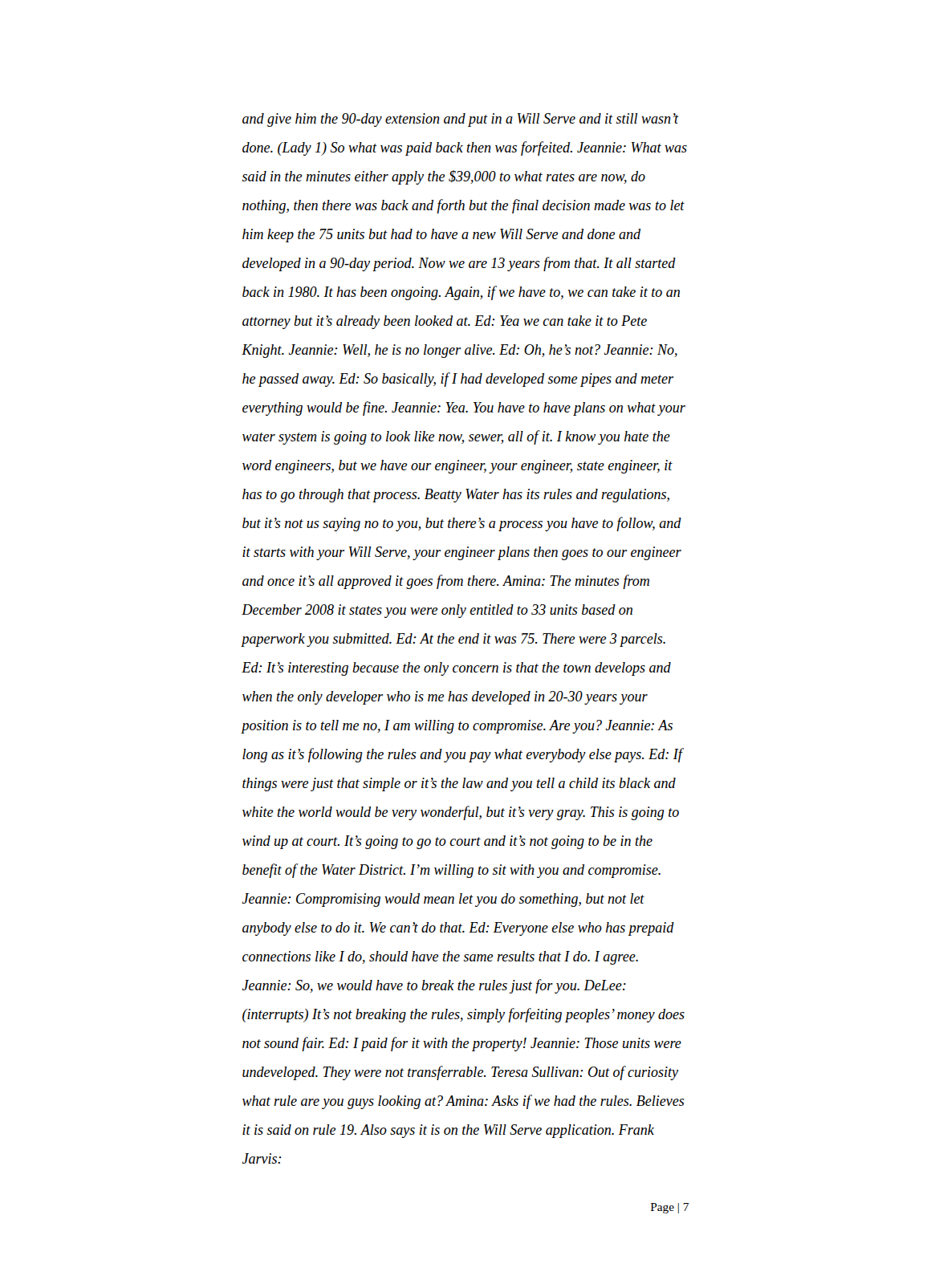and give him the 90-day extension and put in a Will Serve and it still wasn’t done. (Lady 1) So what was paid back then was forfeited. Jeannie: What was said in the minutes either apply the $39,000 to what rates are now, do nothing, then there was back and forth but the final decision made was to let him keep the 75 units but had to have a new Will Serve and done and developed in a 90-day period. Now we are 13 years from that. It all started back in 1980. It has been ongoing. Again, if we have to, we can take it to an attorney but it’s already been looked at. Ed: Yea we can take it to Pete Knight. Jeannie: Well, he is no longer alive. Ed: Oh, he’s not? Jeannie: No, he passed away. Ed: So basically, if I had developed some pipes and meter everything would be fine. Jeannie: Yea. You have to have plans on what your water system is going to look like now, sewer, all of it. I know you hate the word engineers, but we have our engineer, your engineer, state engineer, it has to go through that process. Beatty Water has its rules and regulations, but it’s not us saying no to you, but there’s a process you have to follow, and it starts with your Will Serve, your engineer plans then goes to our engineer and once it’s all approved it goes from there. Amina: The minutes from December 2008 it states you were only entitled to 33 units based on paperwork you submitted. Ed: At the end it was 75. There were 3 parcels. Ed: It’s interesting because the only concern is that the town develops and when the only developer who is me has developed in 20-30 years your position is to tell me no, I am willing to compromise. Are you? Jeannie: As long as it’s following the rules and you pay what everybody else pays. Ed: If things were just that simple or it’s the law and you tell a child its black and white the world would be very wonderful, but it’s very gray. This is going to wind up at court. It’s going to go to court and it’s not going to be in the benefit of the Water District. I’m willing to sit with you and compromise. Jeannie: Compromising would mean let you do something, but not let anybody else to do it. We can’t do that. Ed: Everyone else who has prepaid connections like I do, should have the same results that I do. I agree. Jeannie: So, we would have to break the rules just for you. DeLee: (interrupts) It’s not breaking the rules, simply forfeiting peoples’ money does not sound fair. Ed: I paid for it with the property! Jeannie: Those units were undeveloped. They were not transferrable. Teresa Sullivan: Out of curiosity what rule are you guys looking at? Amina: Asks if we had the rules. Believes it is said on rule 19. Also says it is on the Will Serve application. Frank Jarvis:
Page | 7